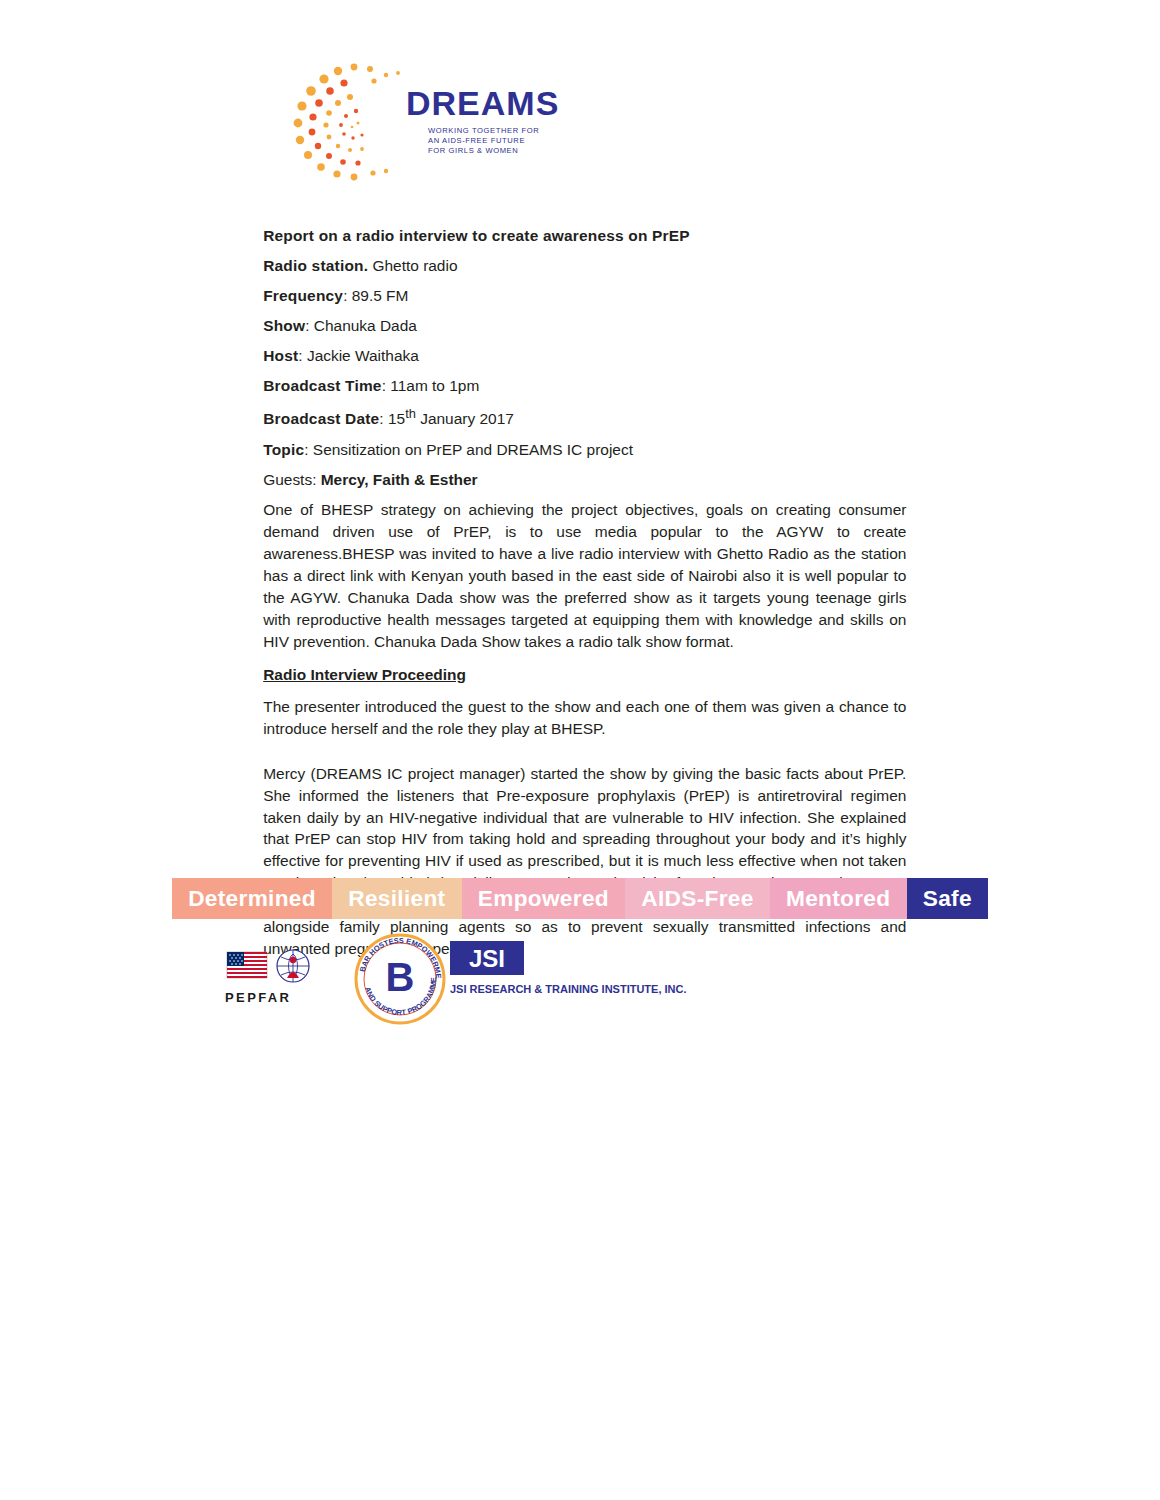DREAMS WORKING TOGETHER FOR AN AIDS-FREE FUTURE FOR GIRLS & WOMEN
Report on a radio interview to create awareness on PrEP
Radio station. Ghetto radio
Frequency: 89.5 FM
Show: Chanuka Dada
Host: Jackie Waithaka
Broadcast Time: 11am to 1pm
Broadcast Date: 15th January 2017
Topic: Sensitization on PrEP and DREAMS IC project
Guests: Mercy, Faith & Esther
One of BHESP strategy on achieving the project objectives, goals on creating consumer demand driven use of PrEP, is to use media popular to the AGYW to create awareness.BHESP was invited to have a live radio interview with Ghetto Radio as the station has a direct link with Kenyan youth based in the east side of Nairobi also it is well popular to the AGYW. Chanuka Dada show was the preferred show as it targets young teenage girls with reproductive health messages targeted at equipping them with knowledge and skills on HIV prevention. Chanuka Dada Show takes a radio talk show format.
Radio Interview Proceeding
The presenter introduced the guest to the show and each one of them was given a chance to introduce herself and the role they play at BHESP.
Mercy (DREAMS IC project manager) started the show by giving the basic facts about PrEP. She informed the listeners that Pre-exposure prophylaxis (PrEP) is antiretroviral regimen taken daily by an HIV-negative individual that are vulnerable to HIV infection. She explained that PrEP can stop HIV from taking hold and spreading throughout your body and it’s highly effective for preventing HIV if used as prescribed, but it is much less effective when not taken consistently. She added that daily PrEP reduces the risk of getting HIV by more than 90%, however, it is not a standalone component it should be used in combination with condoms alongside family planning agents so as to prevent sexually transmitted infections and unwanted pregnancy respectively.
Determined
Resilient
Empowered
AIDS-Free
Mentored
Safe
PEPFAR
B BAR HOSTESS EMPOWERMENT AND SUPPORT PROGRAMME JSI JSI RESEARCH & TRAINING INSTITUTE, INC.